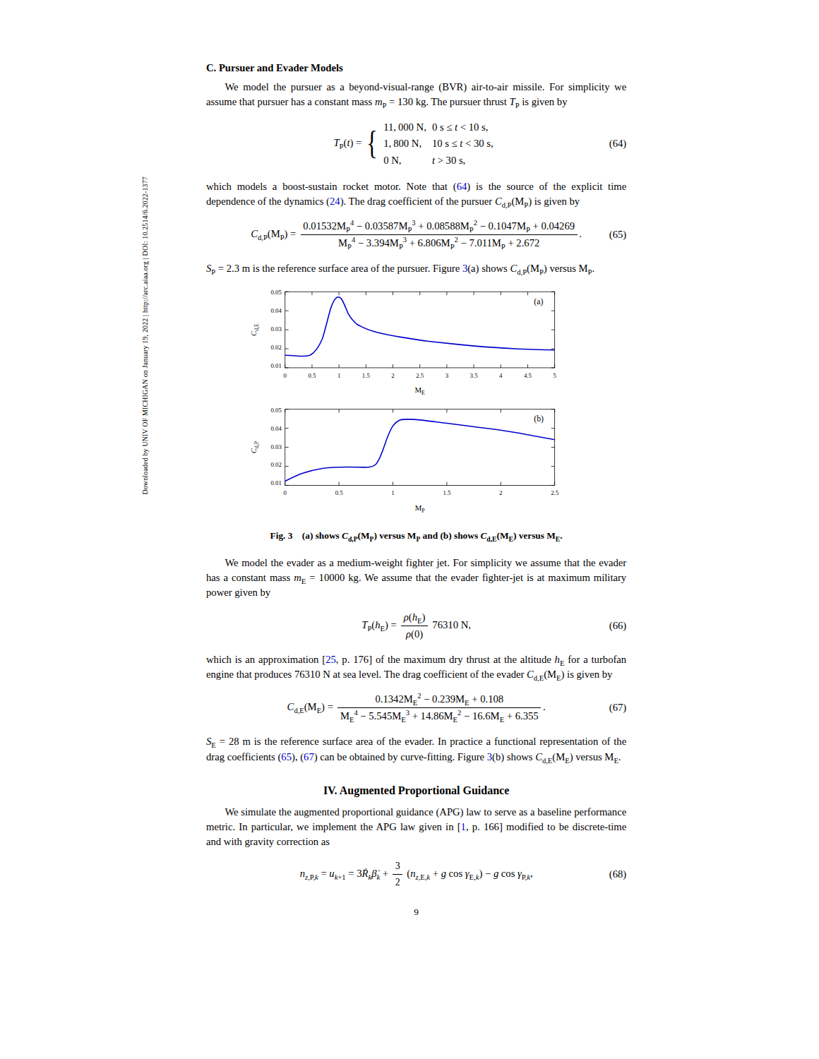Downloaded by UNIV OF MICHIGAN on January 19, 2022 | http://arc.aiaa.org | DOI: 10.2514/6.2022-1377
C. Pursuer and Evader Models
We model the pursuer as a beyond-visual-range (BVR) air-to-air missile. For simplicity we assume that pursuer has a constant mass mP = 130 kg. The pursuer thrust TP is given by
TP(t) = {
| 11, 000 N, | 0 s ≤ t < 10 s, |
| 1, 800 N, | 10 s ≤ t < 30 s, |
| 0 N, | t > 30 s, |
(64)
which models a boost-sustain rocket motor. Note that (64) is the source of the explicit time dependence of the dynamics (24). The drag coefficient of the pursuer Cd,P(MP) is given by
Cd,P(MP) = 0.01532MP4 − 0.03587MP3 + 0.08588MP2 − 0.1047MP + 0.04269 MP4 − 3.394MP3 + 6.806MP2 − 7.011MP + 2.672 .
(65)
SP = 2.3 m is the reference surface area of the pursuer. Figure 3(a) shows Cd,P(MP) versus MP.
0.05 0.04 0.03 0.02 0.01 0 0.5 1 1.5 2 2.5 3 3.5 4 4.5 5 (a) ME Cd,E 0.05 0.04 0.03 0.02 0.01 0 0.5 1 1.5 2 2.5 (b) MP Cd,P
Fig. 3 (a) shows Cd,P(MP) versus MP and (b) shows Cd,E(ME) versus ME.
We model the evader as a medium-weight fighter jet. For simplicity we assume that the evader has a constant mass mE = 10000 kg. We assume that the evader fighter-jet is at maximum military power given by
TP(hE) = ρ(hE) ρ(0) 76310 N,
(66)
which is an approximation [25, p. 176] of the maximum dry thrust at the altitude hE for a turbofan engine that produces 76310 N at sea level. The drag coefficient of the evader Cd,E(ME) is given by
Cd,E(ME) = 0.1342ME2 − 0.239ME + 0.108 ME4 − 5.545ME3 + 14.86ME2 − 16.6ME + 6.355 .
(67)
SE = 28 m is the reference surface area of the evader. In practice a functional representation of the drag coefficients (65), (67) can be obtained by curve-fitting. Figure 3(b) shows Cd,E(ME) versus ME.
IV. Augmented Proportional Guidance
We simulate the augmented proportional guidance (APG) law to serve as a baseline performance metric. In particular, we implement the APG law given in [1, p. 166] modified to be discrete-time and with gravity correction as
nz,P,k = uk+1 = 3Ṙkβ̇k + 3 2 (nz,E,k + g cos γE,k) − g cos γP,k,
(68)
9